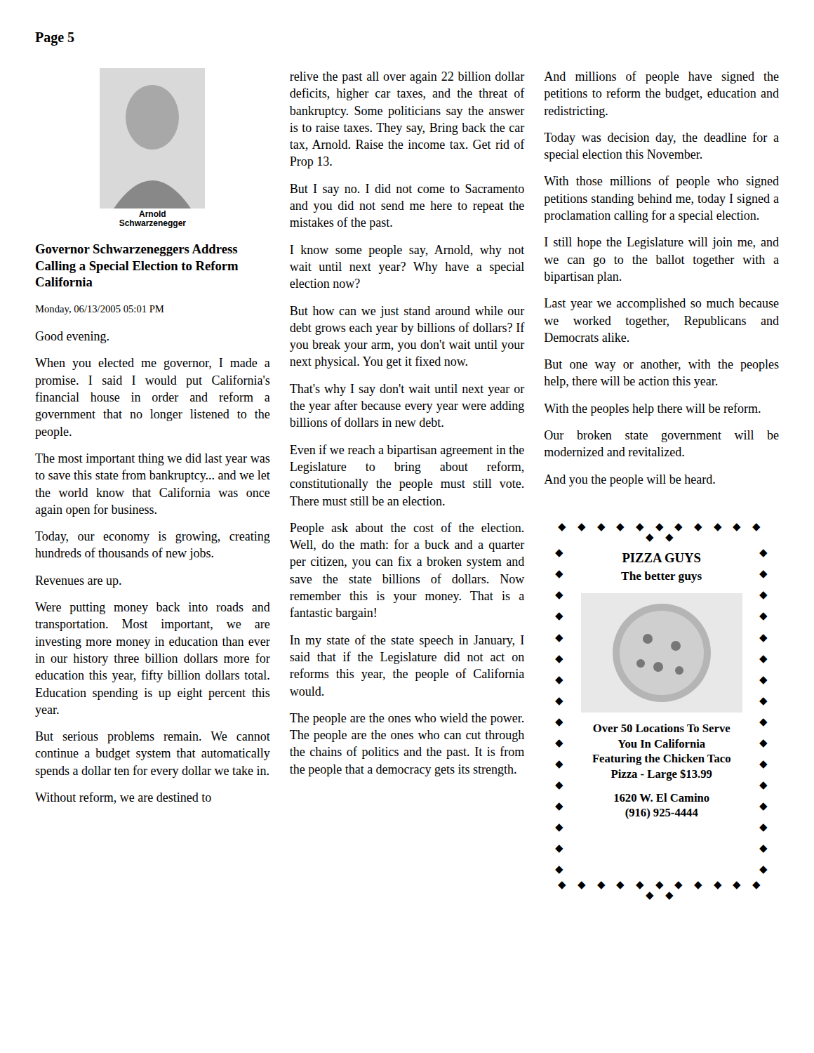Page 5
Arnold
Schwarzenegger
Governor Schwarzeneggers Address Calling a Special Election to Reform California
Monday, 06/13/2005 05:01 PM
Good evening.
When you elected me governor, I made a promise. I said I would put California's financial house in order and reform a government that no longer listened to the people.
The most important thing we did last year was to save this state from bankruptcy... and we let the world know that California was once again open for business.
Today, our economy is growing, creating hundreds of thousands of new jobs.
Revenues are up.
Were putting money back into roads and transportation. Most important, we are investing more money in education than ever in our history three billion dollars more for education this year, fifty billion dollars total. Education spending is up eight percent this year.
But serious problems remain. We cannot continue a budget system that automatically spends a dollar ten for every dollar we take in.
Without reform, we are destined to
relive the past all over again 22 billion dollar deficits, higher car taxes, and the threat of bankruptcy. Some politicians say the answer is to raise taxes. They say, Bring back the car tax, Arnold. Raise the income tax. Get rid of Prop 13.
But I say no. I did not come to Sacramento and you did not send me here to repeat the mistakes of the past.
I know some people say, Arnold, why not wait until next year? Why have a special election now?
But how can we just stand around while our debt grows each year by billions of dollars? If you break your arm, you don't wait until your next physical. You get it fixed now.
That's why I say don't wait until next year or the year after because every year were adding billions of dollars in new debt.
Even if we reach a bipartisan agreement in the Legislature to bring about reform, constitutionally the people must still vote. There must still be an election.
People ask about the cost of the election. Well, do the math: for a buck and a quarter per citizen, you can fix a broken system and save the state billions of dollars. Now remember this is your money. That is a fantastic bargain!
In my state of the state speech in January, I said that if the Legislature did not act on reforms this year, the people of California would.
The people are the ones who wield the power. The people are the ones who can cut through the chains of politics and the past. It is from the people that a democracy gets its strength.
And millions of people have signed the petitions to reform the budget, education and redistricting.
Today was decision day, the deadline for a special election this November.
With those millions of people who signed petitions standing behind me, today I signed a proclamation calling for a special election.
I still hope the Legislature will join me, and we can go to the ballot together with a bipartisan plan.
Last year we accomplished so much because we worked together, Republicans and Democrats alike.
But one way or another, with the peoples help, there will be action this year.
With the peoples help there will be reform.
Our broken state government will be modernized and revitalized.
And you the people will be heard.
◆ ◆ ◆ ◆ ◆ ◆ ◆ ◆ ◆ ◆ ◆ ◆ ◆
◆
◆
◆
◆
◆
◆
◆
◆
◆
◆
◆
◆
◆
◆
◆
◆
PIZZA GUYS
The better guys
Over 50 Locations To Serve
You In California
Featuring the Chicken Taco
Pizza - Large $13.99
1620 W. El Camino
(916) 925-4444
◆
◆
◆
◆
◆
◆
◆
◆
◆
◆
◆
◆
◆
◆
◆
◆
◆ ◆ ◆ ◆ ◆ ◆ ◆ ◆ ◆ ◆ ◆ ◆ ◆